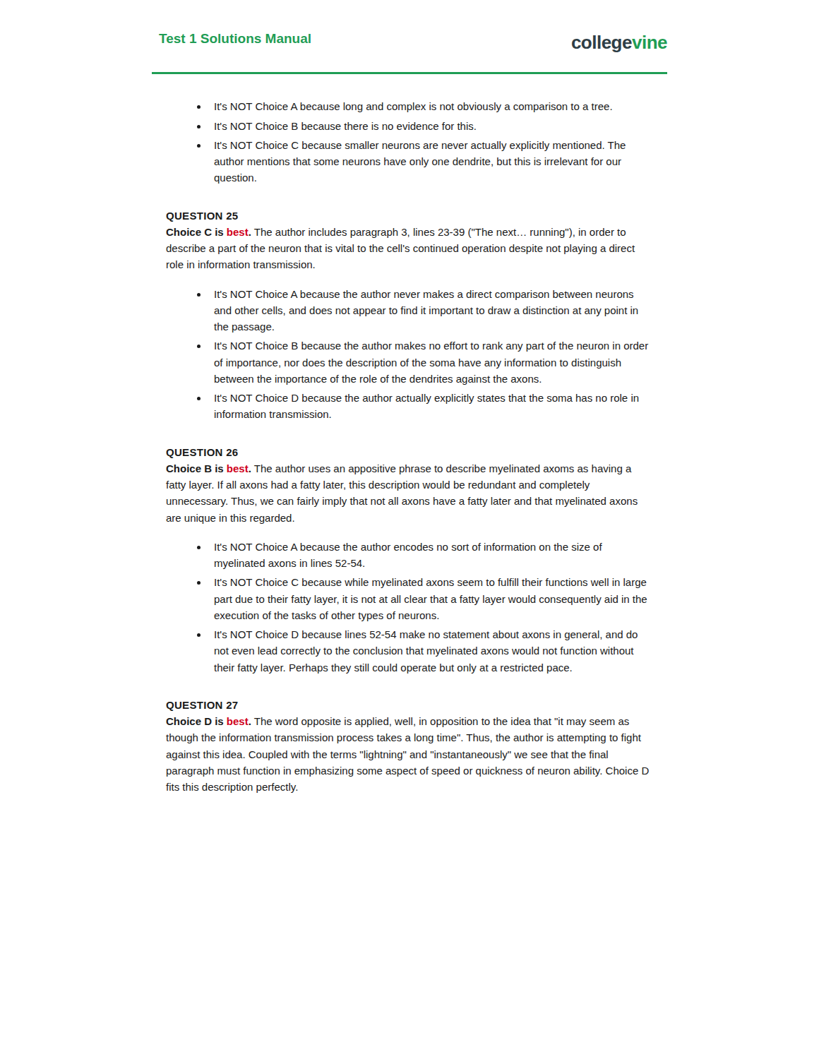Test 1 Solutions Manual
college vine
It's NOT Choice A because long and complex is not obviously a comparison to a tree.
It's NOT Choice B because there is no evidence for this.
It's NOT Choice C because smaller neurons are never actually explicitly mentioned. The author mentions that some neurons have only one dendrite, but this is irrelevant for our question.
QUESTION 25
Choice C is best. The author includes paragraph 3, lines 23-39 ("The next… running"), in order to describe a part of the neuron that is vital to the cell's continued operation despite not playing a direct role in information transmission.
It's NOT Choice A because the author never makes a direct comparison between neurons and other cells, and does not appear to find it important to draw a distinction at any point in the passage.
It's NOT Choice B because the author makes no effort to rank any part of the neuron in order of importance, nor does the description of the soma have any information to distinguish between the importance of the role of the dendrites against the axons.
It's NOT Choice D because the author actually explicitly states that the soma has no role in information transmission.
QUESTION 26
Choice B is best. The author uses an appositive phrase to describe myelinated axoms as having a fatty layer. If all axons had a fatty later, this description would be redundant and completely unnecessary. Thus, we can fairly imply that not all axons have a fatty later and that myelinated axons are unique in this regarded.
It's NOT Choice A because the author encodes no sort of information on the size of myelinated axons in lines 52-54.
It's NOT Choice C because while myelinated axons seem to fulfill their functions well in large part due to their fatty layer, it is not at all clear that a fatty layer would consequently aid in the execution of the tasks of other types of neurons.
It's NOT Choice D because lines 52-54 make no statement about axons in general, and do not even lead correctly to the conclusion that myelinated axons would not function without their fatty layer. Perhaps they still could operate but only at a restricted pace.
QUESTION 27
Choice D is best. The word opposite is applied, well, in opposition to the idea that "it may seem as though the information transmission process takes a long time". Thus, the author is attempting to fight against this idea. Coupled with the terms "lightning" and "instantaneously" we see that the final paragraph must function in emphasizing some aspect of speed or quickness of neuron ability. Choice D fits this description perfectly.